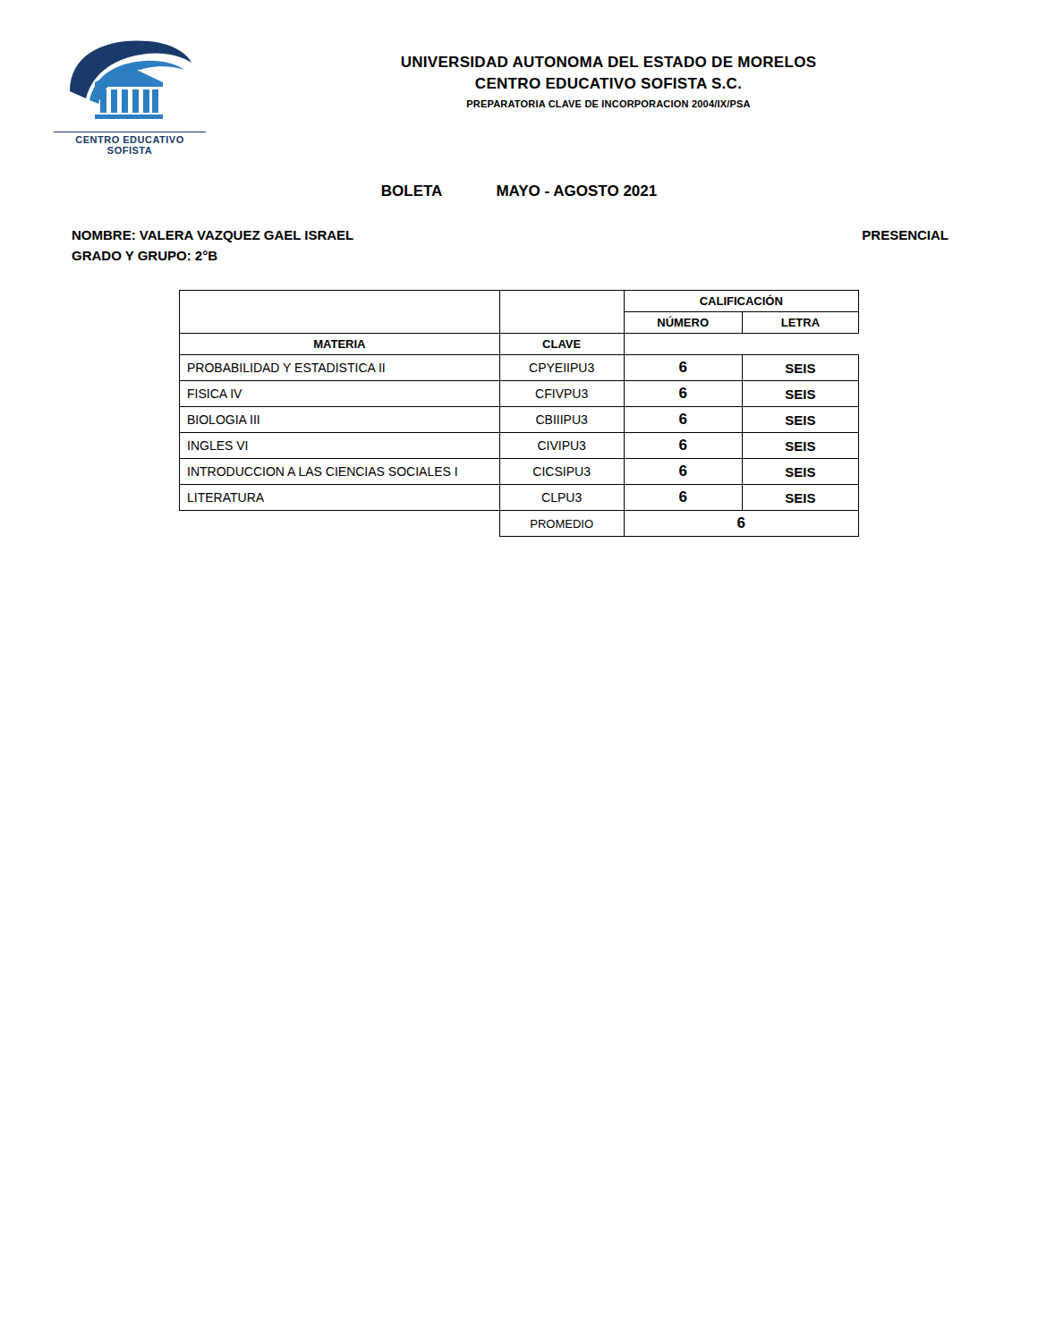CENTRO EDUCATIVO SOFISTA
UNIVERSIDAD AUTONOMA DEL ESTADO DE MORELOS
CENTRO EDUCATIVO SOFISTA S.C.
PREPARATORIA CLAVE DE INCORPORACION 2004/IX/PSA
BOLETA MAYO - AGOSTO 2021
NOMBRE: VALERA VAZQUEZ GAEL ISRAEL PRESENCIAL
GRADO Y GRUPO: 2°B
| | | CALIFICACIÓN |
| --- | --- | --- |
| NÚMERO | LETRA |
| MATERIA | CLAVE | | |
| PROBABILIDAD Y ESTADISTICA II | CPYEIIPU3 | 6 | SEIS |
| FISICA IV | CFIVPU3 | 6 | SEIS |
| BIOLOGIA III | CBIIIPU3 | 6 | SEIS |
| INGLES VI | CIVIPU3 | 6 | SEIS |
| INTRODUCCION A LAS CIENCIAS SOCIALES I | CICSIPU3 | 6 | SEIS |
| LITERATURA | CLPU3 | 6 | SEIS |
| | PROMEDIO | 6 |